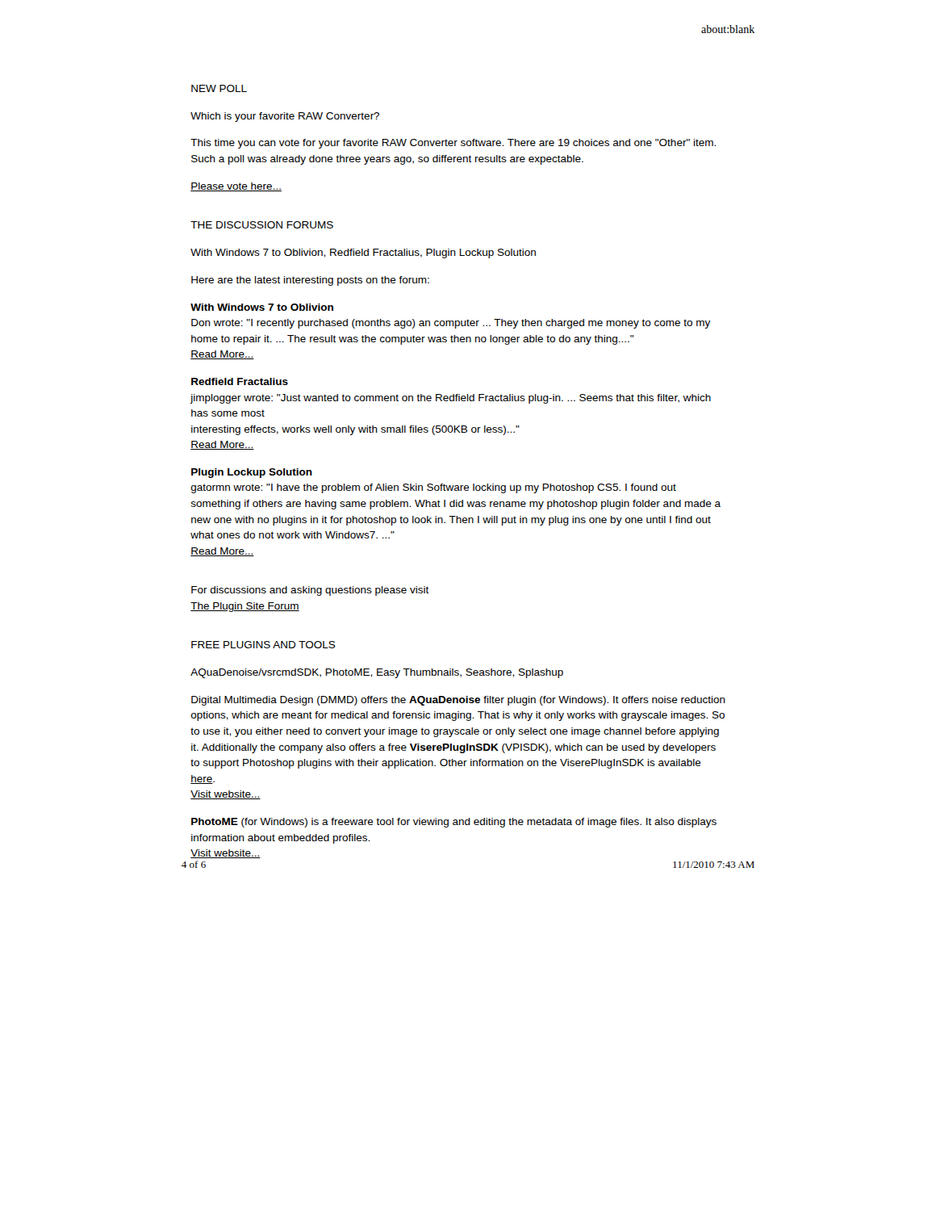about:blank
NEW POLL
Which is your favorite RAW Converter?
This time you can vote for your favorite RAW Converter software. There are 19 choices and one "Other" item. Such a poll was already done three years ago, so different results are expectable.
Please vote here...
THE DISCUSSION FORUMS
With Windows 7 to Oblivion, Redfield Fractalius, Plugin Lockup Solution
Here are the latest interesting posts on the forum:
With Windows 7 to Oblivion
Don wrote: "I recently purchased (months ago) an computer ... They then charged me money to come to my home to repair it. ... The result was the computer was then no longer able to do any thing...."
Read More...
Redfield Fractalius
jimplogger wrote: "Just wanted to comment on the Redfield Fractalius plug-in. ... Seems that this filter, which has some most
interesting effects, works well only with small files (500KB or less)..."
Read More...
Plugin Lockup Solution
gatormn wrote: "I have the problem of Alien Skin Software locking up my Photoshop CS5. I found out something if others are having same problem. What I did was rename my photoshop plugin folder and made a new one with no plugins in it for photoshop to look in. Then I will put in my plug ins one by one until I find out what ones do not work with Windows7. ..."
Read More...
For discussions and asking questions please visit
The Plugin Site Forum
FREE PLUGINS AND TOOLS
AQuaDenoise/vsrcmdSDK, PhotoME, Easy Thumbnails, Seashore, Splashup
Digital Multimedia Design (DMMD) offers the AQuaDenoise filter plugin (for Windows). It offers noise reduction options, which are meant for medical and forensic imaging. That is why it only works with grayscale images. So to use it, you either need to convert your image to grayscale or only select one image channel before applying it. Additionally the company also offers a free ViserePlugInSDK (VPISDK), which can be used by developers to support Photoshop plugins with their application. Other information on the ViserePlugInSDK is available here.
Visit website...
PhotoME (for Windows) is a freeware tool for viewing and editing the metadata of image files. It also displays information about embedded profiles.
Visit website...
4 of 6 11/1/2010 7:43 AM